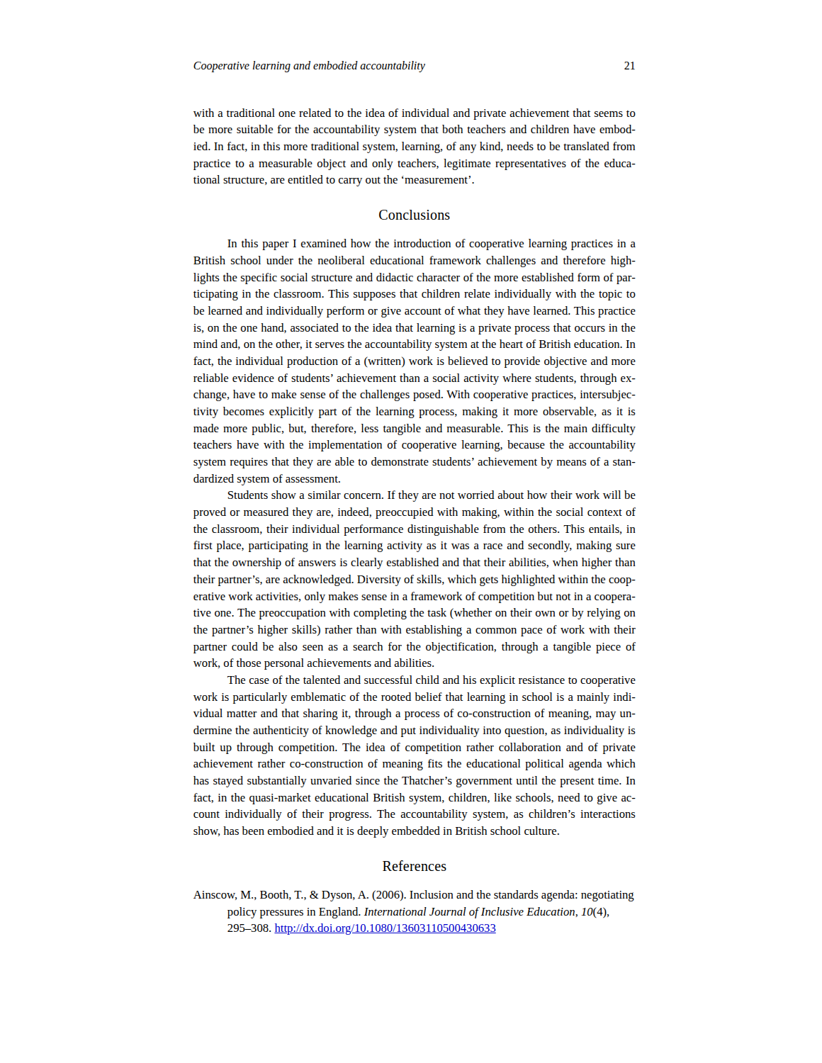Cooperative learning and embodied accountability 21
with a traditional one related to the idea of individual and private achievement that seems to be more suitable for the accountability system that both teachers and children have embodied. In fact, in this more traditional system, learning, of any kind, needs to be translated from practice to a measurable object and only teachers, legitimate representatives of the educational structure, are entitled to carry out the ‘measurement’.
Conclusions
In this paper I examined how the introduction of cooperative learning practices in a British school under the neoliberal educational framework challenges and therefore highlights the specific social structure and didactic character of the more established form of participating in the classroom. This supposes that children relate individually with the topic to be learned and individually perform or give account of what they have learned. This practice is, on the one hand, associated to the idea that learning is a private process that occurs in the mind and, on the other, it serves the accountability system at the heart of British education. In fact, the individual production of a (written) work is believed to provide objective and more reliable evidence of students’ achievement than a social activity where students, through exchange, have to make sense of the challenges posed. With cooperative practices, intersubjectivity becomes explicitly part of the learning process, making it more observable, as it is made more public, but, therefore, less tangible and measurable. This is the main difficulty teachers have with the implementation of cooperative learning, because the accountability system requires that they are able to demonstrate students’ achievement by means of a standardized system of assessment.
Students show a similar concern. If they are not worried about how their work will be proved or measured they are, indeed, preoccupied with making, within the social context of the classroom, their individual performance distinguishable from the others. This entails, in first place, participating in the learning activity as it was a race and secondly, making sure that the ownership of answers is clearly established and that their abilities, when higher than their partner’s, are acknowledged. Diversity of skills, which gets highlighted within the cooperative work activities, only makes sense in a framework of competition but not in a cooperative one. The preoccupation with completing the task (whether on their own or by relying on the partner’s higher skills) rather than with establishing a common pace of work with their partner could be also seen as a search for the objectification, through a tangible piece of work, of those personal achievements and abilities.
The case of the talented and successful child and his explicit resistance to cooperative work is particularly emblematic of the rooted belief that learning in school is a mainly individual matter and that sharing it, through a process of co-construction of meaning, may undermine the authenticity of knowledge and put individuality into question, as individuality is built up through competition. The idea of competition rather collaboration and of private achievement rather co-construction of meaning fits the educational political agenda which has stayed substantially unvaried since the Thatcher’s government until the present time. In fact, in the quasi-market educational British system, children, like schools, need to give account individually of their progress. The accountability system, as children’s interactions show, has been embodied and it is deeply embedded in British school culture.
References
Ainscow, M., Booth, T., & Dyson, A. (2006). Inclusion and the standards agenda: negotiating policy pressures in England. International Journal of Inclusive Education, 10(4), 295–308. http://dx.doi.org/10.1080/13603110500430633